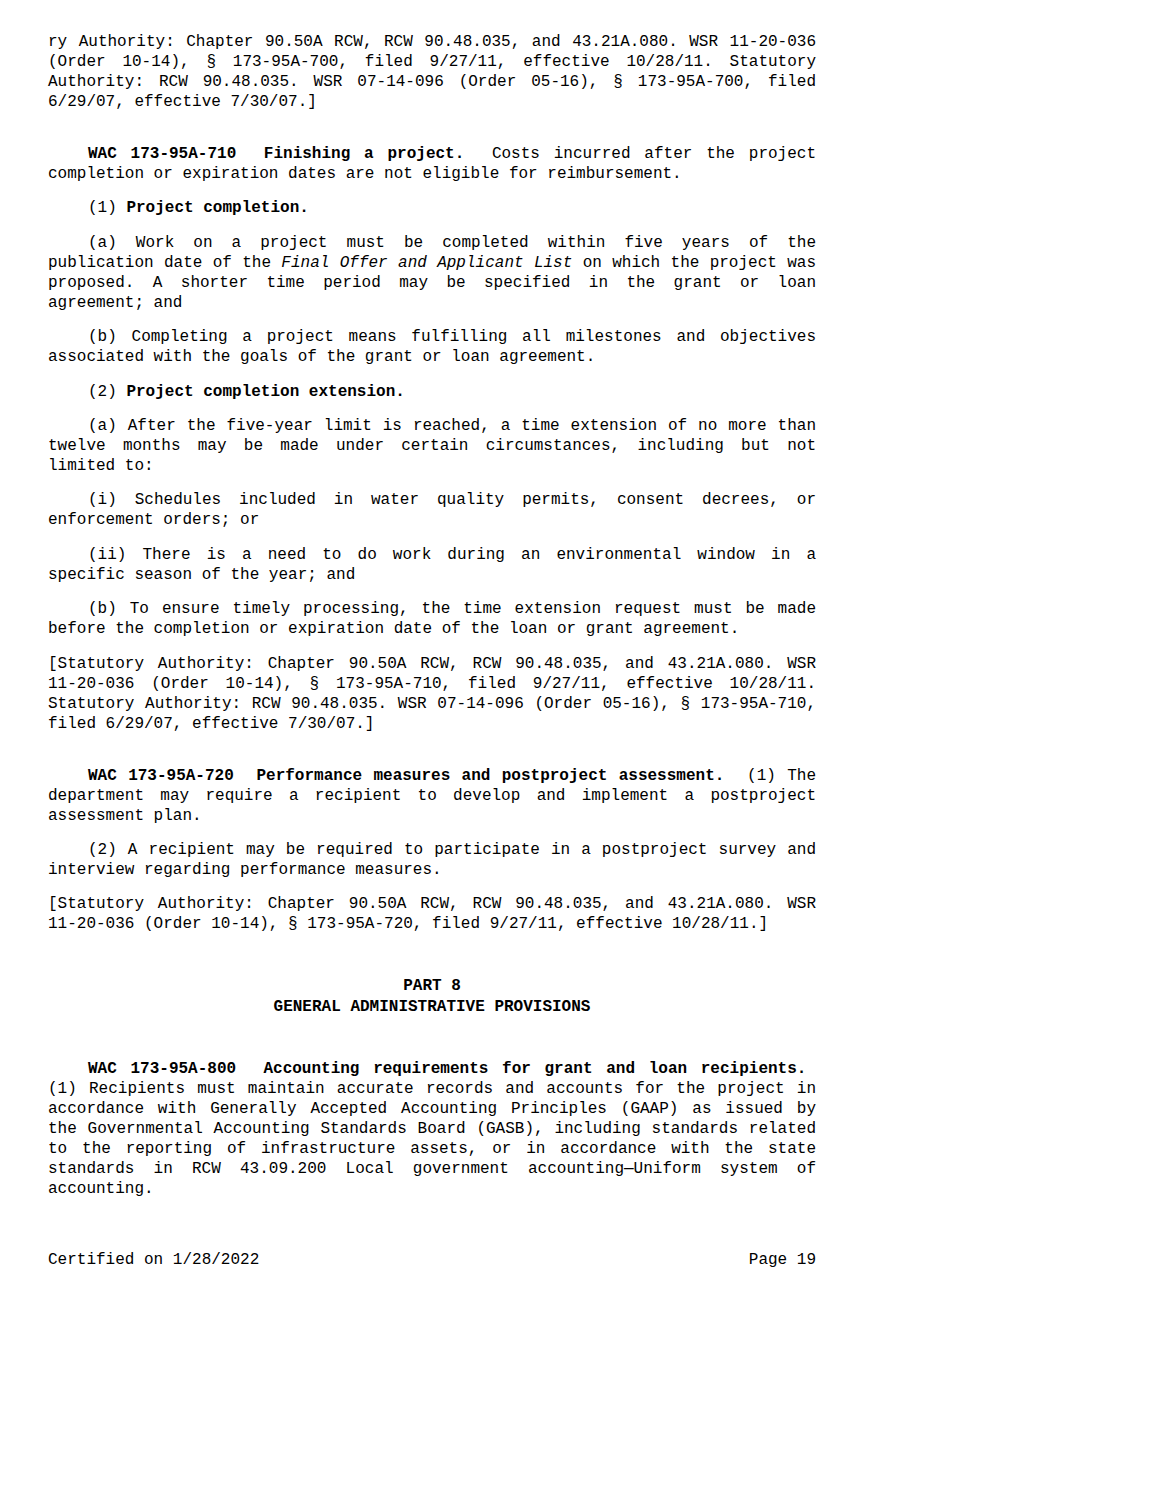ry Authority: Chapter 90.50A RCW, RCW 90.48.035, and 43.21A.080. WSR 11-20-036 (Order 10-14), § 173-95A-700, filed 9/27/11, effective 10/28/11. Statutory Authority: RCW 90.48.035. WSR 07-14-096 (Order 05-16), § 173-95A-700, filed 6/29/07, effective 7/30/07.]
WAC 173-95A-710 Finishing a project. Costs incurred after the project completion or expiration dates are not eligible for reimbursement.
(1) Project completion.
(a) Work on a project must be completed within five years of the publication date of the Final Offer and Applicant List on which the project was proposed. A shorter time period may be specified in the grant or loan agreement; and
(b) Completing a project means fulfilling all milestones and objectives associated with the goals of the grant or loan agreement.
(2) Project completion extension.
(a) After the five-year limit is reached, a time extension of no more than twelve months may be made under certain circumstances, including but not limited to:
(i) Schedules included in water quality permits, consent decrees, or enforcement orders; or
(ii) There is a need to do work during an environmental window in a specific season of the year; and
(b) To ensure timely processing, the time extension request must be made before the completion or expiration date of the loan or grant agreement.
[Statutory Authority: Chapter 90.50A RCW, RCW 90.48.035, and 43.21A.080. WSR 11-20-036 (Order 10-14), § 173-95A-710, filed 9/27/11, effective 10/28/11. Statutory Authority: RCW 90.48.035. WSR 07-14-096 (Order 05-16), § 173-95A-710, filed 6/29/07, effective 7/30/07.]
WAC 173-95A-720 Performance measures and postproject assessment. (1) The department may require a recipient to develop and implement a postproject assessment plan.
(2) A recipient may be required to participate in a postproject survey and interview regarding performance measures.
[Statutory Authority: Chapter 90.50A RCW, RCW 90.48.035, and 43.21A.080. WSR 11-20-036 (Order 10-14), § 173-95A-720, filed 9/27/11, effective 10/28/11.]
PART 8
GENERAL ADMINISTRATIVE PROVISIONS
WAC 173-95A-800 Accounting requirements for grant and loan recipients. (1) Recipients must maintain accurate records and accounts for the project in accordance with Generally Accepted Accounting Principles (GAAP) as issued by the Governmental Accounting Standards Board (GASB), including standards related to the reporting of infrastructure assets, or in accordance with the state standards in RCW 43.09.200 Local government accounting—Uniform system of accounting.
Certified on 1/28/2022 Page 19